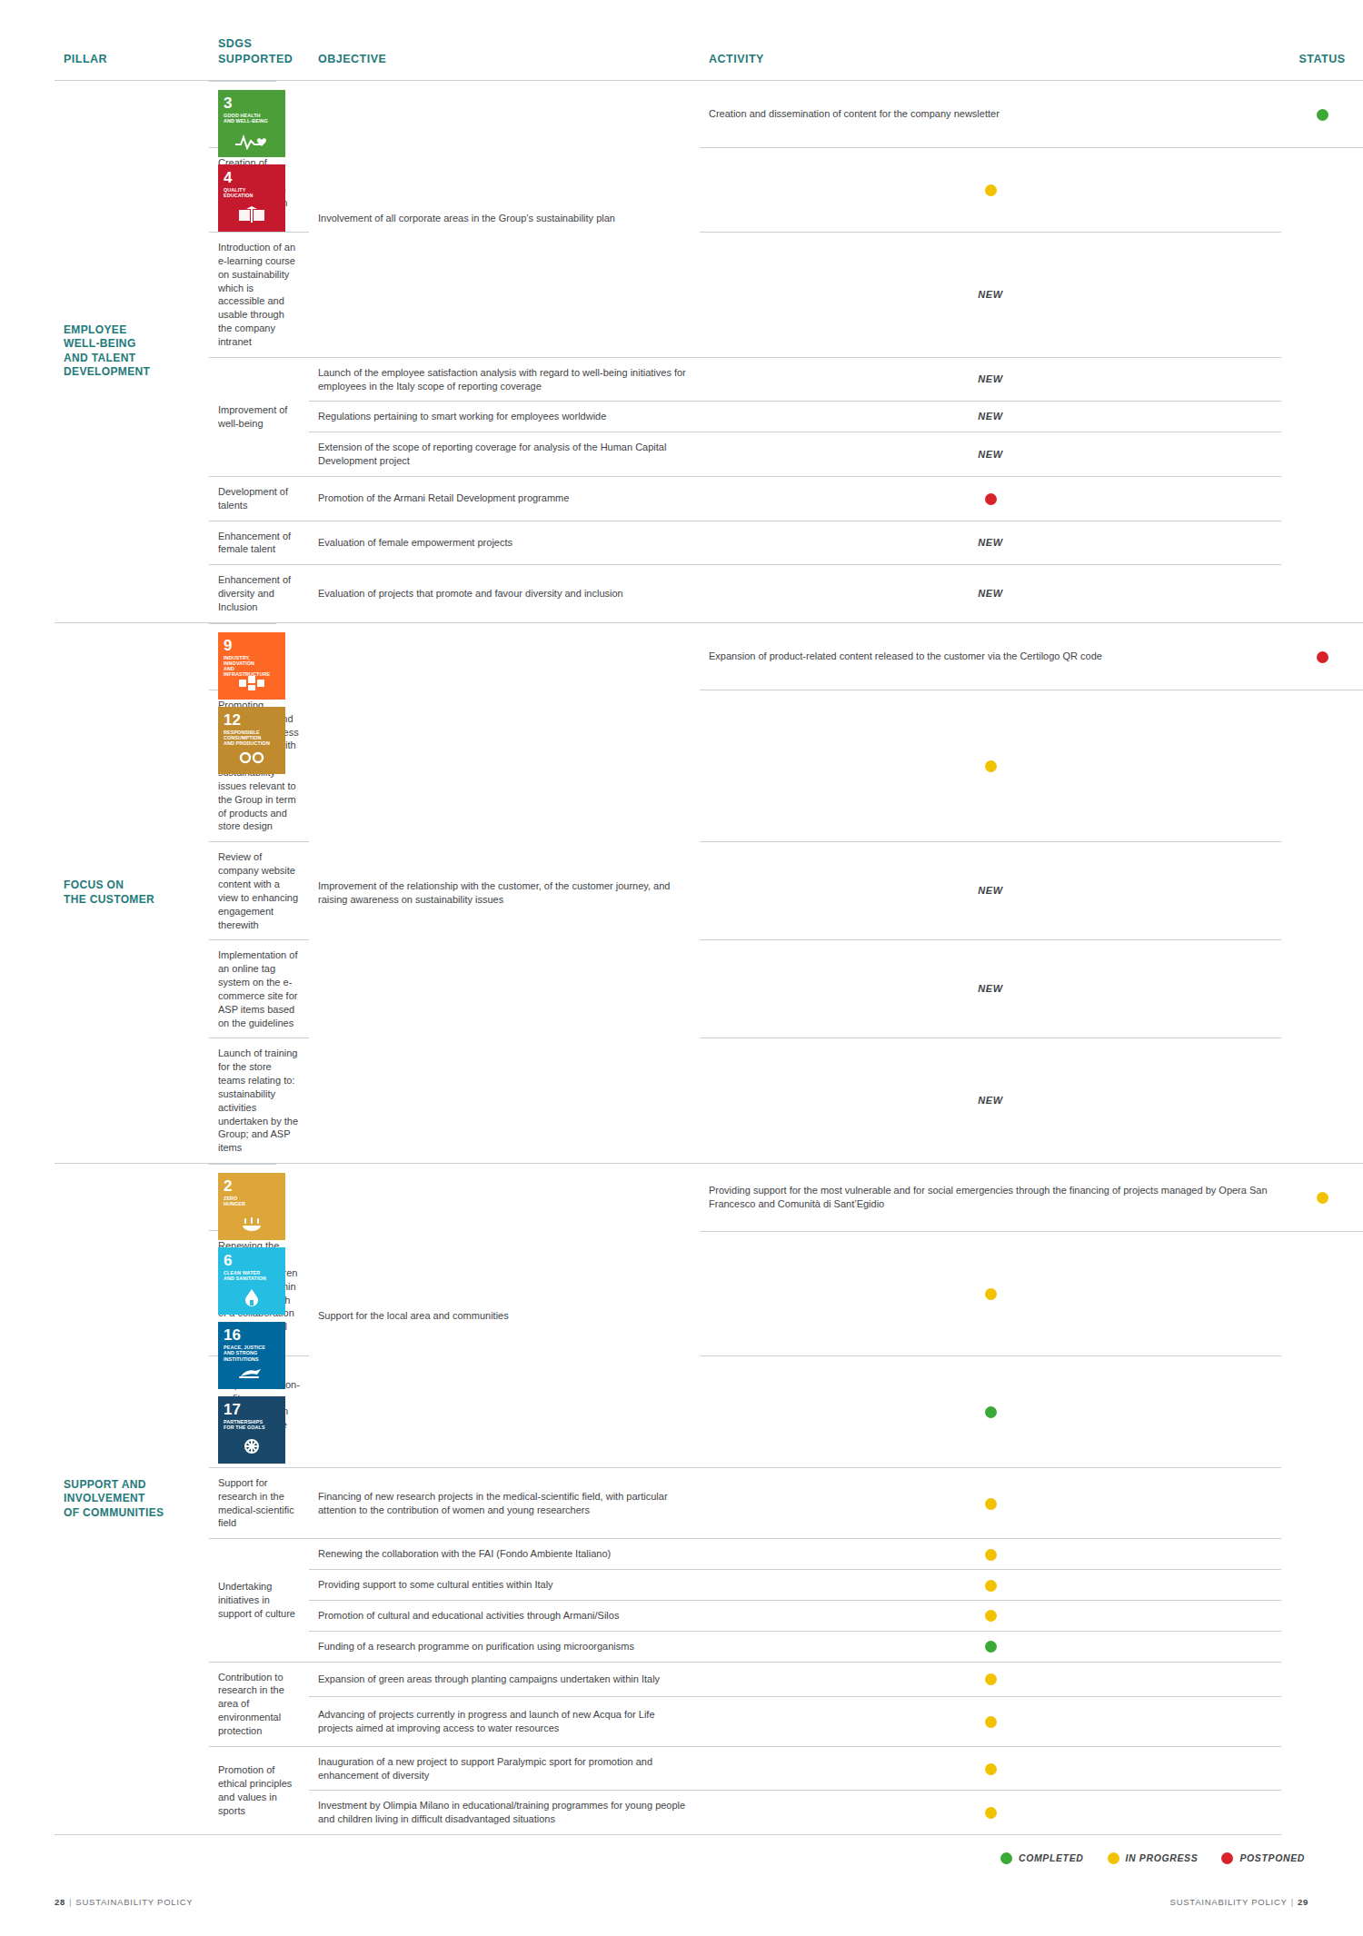| Pillar | SDGs supported | Objective | Activity | Status |
| --- | --- | --- | --- | --- |
| Employee well-being and talent development | 3 Good health and well-being 4 Quality education | Involvement of all corporate areas in the Group’s sustainability plan | Creation and dissemination of content for the company newsletter | |
| Creation of workshops (on sustainability in general, and on specific topics) | |
| Introduction of an e-learning course on sustainability which is accessible and usable through the company intranet | NEW |
| Improvement of well-being | Launch of the employee satisfaction analysis with regard to well-being initiatives for employees in the Italy scope of reporting coverage | NEW |
| Regulations pertaining to smart working for employees worldwide | NEW |
| Extension of the scope of reporting coverage for analysis of the Human Capital Development project | NEW |
| Development of talents | Promotion of the Armani Retail Development programme | |
| Enhancement of female talent | Evaluation of female empowerment projects | NEW |
| Enhancement of diversity and Inclusion | Evaluation of projects that promote and favour diversity and inclusion | NEW |
| Focus on the customer | 9 Industry, innovation and infrastructure 12 Responsible consumption and production | Improvement of the relationship with the customer, of the customer journey, and raising awareness on sustainability issues | Expansion of product-related content released to the customer via the Certilogo QR code | |
| Promoting engagement and raising awareness of customers with respect to sustainability issues relevant to the Group in term of products and store design | |
| Review of company website content with a view to enhancing engagement therewith | NEW |
| Implementation of an online tag system on the e-commerce site for ASP items based on the guidelines | NEW |
| Launch of training for the store teams relating to: sustainability activities undertaken by the Group; and ASP items | NEW |
| Support and involvement of communities | 2 Zero hunger 6 Clean water and sanitation 16 Peace, justice and strong institutions 17 Partnerships for the goals | Support for the local area and communities | Providing support for the most vulnerable and for social emergencies through the financing of projects managed by Opera San Francesco and Comunità di Sant’Egidio | |
| Renewing the commitment to Save the Children for projects within Italy, and launch of a collaboration for international projects | |
| Donations to hospitals and non-profit organisations in response to the Covid-19 emergency | |
| Support for research in the medical-scientific field | Financing of new research projects in the medical-scientific field, with particular attention to the contribution of women and young researchers | |
| Undertaking initiatives in support of culture | Renewing the collaboration with the FAI (Fondo Ambiente Italiano) | |
| Providing support to some cultural entities within Italy | |
| Promotion of cultural and educational activities through Armani/Silos | |
| Funding of a research programme on purification using microorganisms | |
| Contribution to research in the area of environmental protection | Expansion of green areas through planting campaigns undertaken within Italy | |
| Advancing of projects currently in progress and launch of new Acqua for Life projects aimed at improving access to water resources | |
| Promotion of ethical principles and values in sports | Inauguration of a new project to support Paralympic sport for promotion and enhancement of diversity | |
| Investment by Olimpia Milano in educational/training programmes for young people and children living in difficult disadvantaged situations | |
Completed
In progress
Postponed
28|Sustainability Policy
Sustainability Policy|29